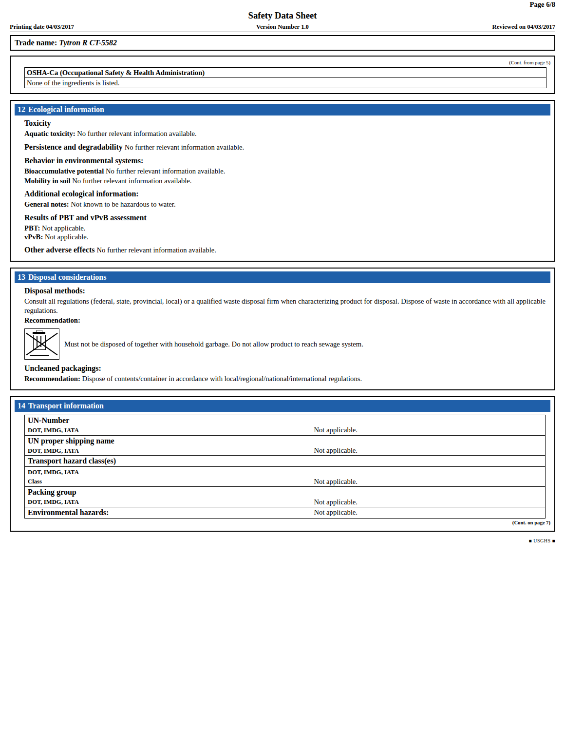Page 6/8
Safety Data Sheet
Printing date 04/03/2017
Version Number 1.0
Reviewed on 04/03/2017
Trade name: Tytron R CT-5582
(Cont. from page 5)
OSHA-Ca (Occupational Safety & Health Administration)
None of the ingredients is listed.
12 Ecological information
Toxicity
Aquatic toxicity: No further relevant information available.
Persistence and degradability No further relevant information available.
Behavior in environmental systems:
Bioaccumulative potential No further relevant information available.
Mobility in soil No further relevant information available.
Additional ecological information:
General notes: Not known to be hazardous to water.
Results of PBT and vPvB assessment
PBT: Not applicable.
vPvB: Not applicable.
Other adverse effects No further relevant information available.
13 Disposal considerations
Disposal methods:
Consult all regulations (federal, state, provincial, local) or a qualified waste disposal firm when characterizing product for disposal. Dispose of waste in accordance with all applicable regulations.
Recommendation:
Must not be disposed of together with household garbage. Do not allow product to reach sewage system.
Uncleaned packagings:
Recommendation: Dispose of contents/container in accordance with local/regional/national/international regulations.
14 Transport information
| UN-Number DOT, IMDG, IATA | Not applicable. |
| UN proper shipping name DOT, IMDG, IATA | Not applicable. |
| Transport hazard class(es) |
| DOT, IMDG, IATA Class | Not applicable. |
| Packing group DOT, IMDG, IATA | Not applicable. |
| Environmental hazards: | Not applicable. |
(Cont. on page 7)
USGHS